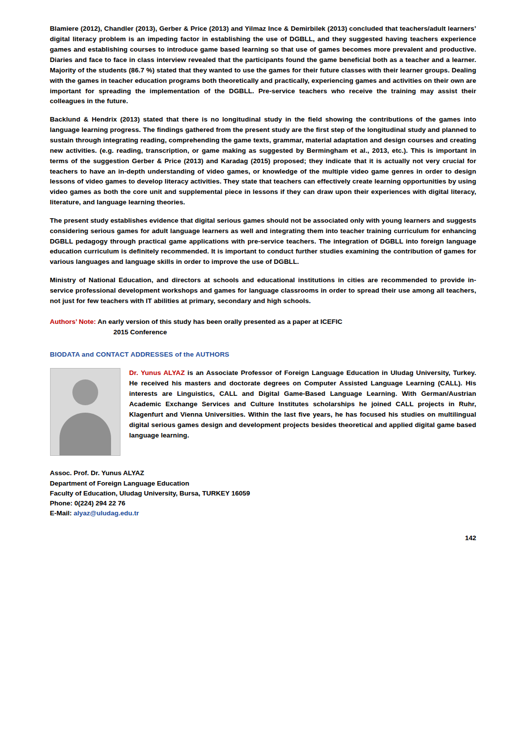Blamiere (2012), Chandler (2013), Gerber & Price (2013) and Yilmaz Ince & Demirbilek (2013) concluded that teachers/adult learners’ digital literacy problem is an impeding factor in establishing the use of DGBLL, and they suggested having teachers experience games and establishing courses to introduce game based learning so that use of games becomes more prevalent and productive. Diaries and face to face in class interview revealed that the participants found the game beneficial both as a teacher and a learner. Majority of the students (86.7 %) stated that they wanted to use the games for their future classes with their learner groups. Dealing with the games in teacher education programs both theoretically and practically, experiencing games and activities on their own are important for spreading the implementation of the DGBLL. Pre-service teachers who receive the training may assist their colleagues in the future.
Backlund & Hendrix (2013) stated that there is no longitudinal study in the field showing the contributions of the games into language learning progress. The findings gathered from the present study are the first step of the longitudinal study and planned to sustain through integrating reading, comprehending the game texts, grammar, material adaptation and design courses and creating new activities. (e.g. reading, transcription, or game making as suggested by Bermingham et al., 2013, etc.). This is important in terms of the suggestion Gerber & Price (2013) and Karadag (2015) proposed; they indicate that it is actually not very crucial for teachers to have an in-depth understanding of video games, or knowledge of the multiple video game genres in order to design lessons of video games to develop literacy activities. They state that teachers can effectively create learning opportunities by using video games as both the core unit and supplemental piece in lessons if they can draw upon their experiences with digital literacy, literature, and language learning theories.
The present study establishes evidence that digital serious games should not be associated only with young learners and suggests considering serious games for adult language learners as well and integrating them into teacher training curriculum for enhancing DGBLL pedagogy through practical game applications with pre-service teachers. The integration of DGBLL into foreign language education curriculum is definitely recommended. It is important to conduct further studies examining the contribution of games for various languages and language skills in order to improve the use of DGBLL.
Ministry of National Education, and directors at schools and educational institutions in cities are recommended to provide in-service professional development workshops and games for language classrooms in order to spread their use among all teachers, not just for few teachers with IT abilities at primary, secondary and high schools.
Authors’ Note: An early version of this study has been orally presented as a paper at ICEFIC 2015 Conference
BIODATA and CONTACT ADDRESSES of the AUTHORS
Dr. Yunus ALYAZ is an Associate Professor of Foreign Language Education in Uludag University, Turkey. He received his masters and doctorate degrees on Computer Assisted Language Learning (CALL). His interests are Linguistics, CALL and Digital Game-Based Language Learning. With German/Austrian Academic Exchange Services and Culture Institutes scholarships he joined CALL projects in Ruhr, Klagenfurt and Vienna Universities. Within the last five years, he has focused his studies on multilingual digital serious games design and development projects besides theoretical and applied digital game based language learning.
Assoc. Prof. Dr. Yunus ALYAZ
Department of Foreign Language Education
Faculty of Education, Uludag University, Bursa, TURKEY 16059
Phone: 0(224) 294 22 76
E-Mail: alyaz@uludag.edu.tr
142